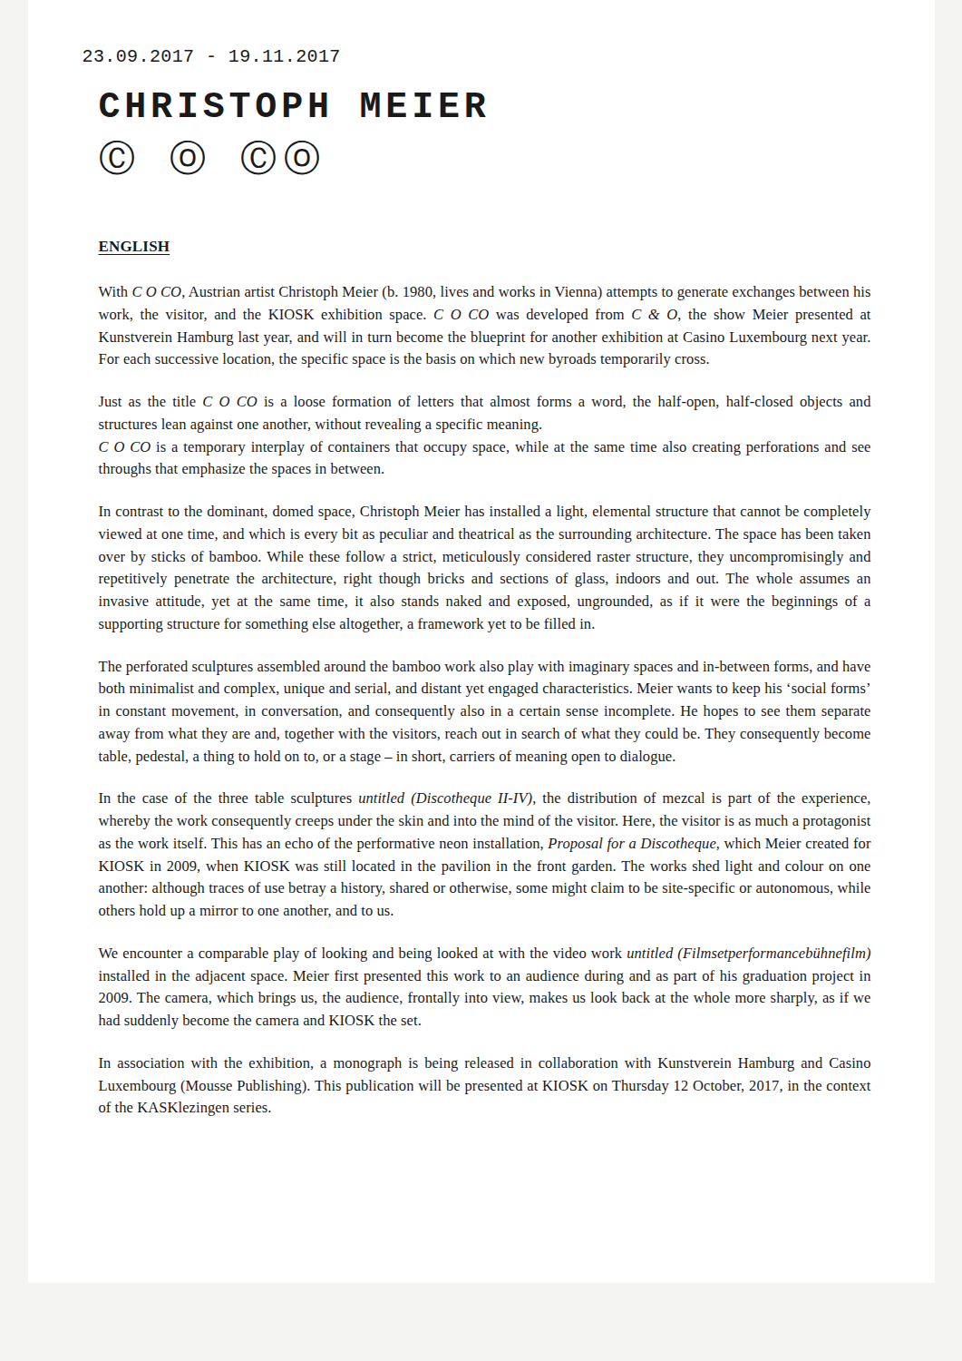23.09.2017 - 19.11.2017
CHRISTOPH MEIER
Ⓒ ⓞ Ⓒⓞ
ENGLISH
With C O CO, Austrian artist Christoph Meier (b. 1980, lives and works in Vienna) attempts to generate exchanges between his work, the visitor, and the KIOSK exhibition space. C O CO was developed from C & O, the show Meier presented at Kunstverein Hamburg last year, and will in turn become the blueprint for another exhibition at Casino Luxembourg next year. For each successive location, the specific space is the basis on which new byroads temporarily cross.
Just as the title C O CO is a loose formation of letters that almost forms a word, the half-open, half-closed objects and structures lean against one another, without revealing a specific meaning.
C O CO is a temporary interplay of containers that occupy space, while at the same time also creating perforations and see throughs that emphasize the spaces in between.
In contrast to the dominant, domed space, Christoph Meier has installed a light, elemental structure that cannot be completely viewed at one time, and which is every bit as peculiar and theatrical as the surrounding architecture. The space has been taken over by sticks of bamboo. While these follow a strict, meticulously considered raster structure, they uncompromisingly and repetitively penetrate the architecture, right though bricks and sections of glass, indoors and out. The whole assumes an invasive attitude, yet at the same time, it also stands naked and exposed, ungrounded, as if it were the beginnings of a supporting structure for something else altogether, a framework yet to be filled in.
The perforated sculptures assembled around the bamboo work also play with imaginary spaces and in-between forms, and have both minimalist and complex, unique and serial, and distant yet engaged characteristics. Meier wants to keep his ‘social forms’ in constant movement, in conversation, and consequently also in a certain sense incomplete. He hopes to see them separate away from what they are and, together with the visitors, reach out in search of what they could be. They consequently become table, pedestal, a thing to hold on to, or a stage – in short, carriers of meaning open to dialogue.
In the case of the three table sculptures untitled (Discotheque II-IV), the distribution of mezcal is part of the experience, whereby the work consequently creeps under the skin and into the mind of the visitor. Here, the visitor is as much a protagonist as the work itself. This has an echo of the performative neon installation, Proposal for a Discotheque, which Meier created for KIOSK in 2009, when KIOSK was still located in the pavilion in the front garden. The works shed light and colour on one another: although traces of use betray a history, shared or otherwise, some might claim to be site-specific or autonomous, while others hold up a mirror to one another, and to us.
We encounter a comparable play of looking and being looked at with the video work untitled (Filmsetperformancebühnefilm) installed in the adjacent space. Meier first presented this work to an audience during and as part of his graduation project in 2009. The camera, which brings us, the audience, frontally into view, makes us look back at the whole more sharply, as if we had suddenly become the camera and KIOSK the set.
In association with the exhibition, a monograph is being released in collaboration with Kunstverein Hamburg and Casino Luxembourg (Mousse Publishing). This publication will be presented at KIOSK on Thursday 12 October, 2017, in the context of the KASKlezingen series.